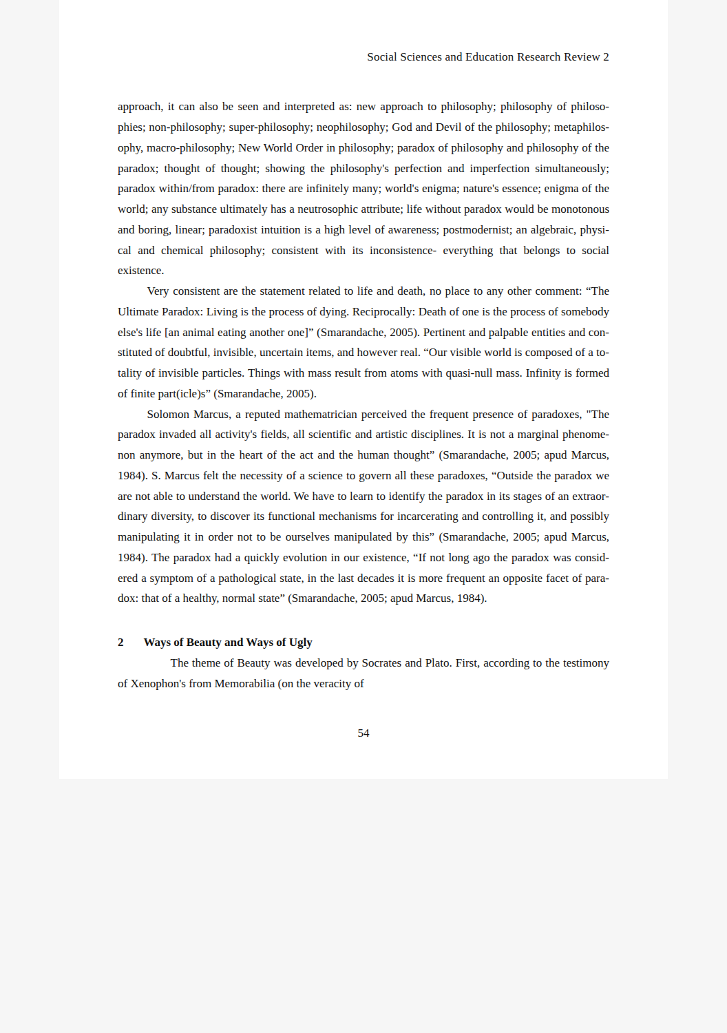Social Sciences and Education Research Review 2
approach, it can also be seen and interpreted as: new approach to philosophy; philosophy of philosophies; non-philosophy; super-philosophy; neophilosophy; God and Devil of the philosophy; metaphilosophy, macro-philosophy; New World Order in philosophy; paradox of philosophy and philosophy of the paradox; thought of thought; showing the philosophy's perfection and imperfection simultaneously; paradox within/from paradox: there are infinitely many; world's enigma; nature's essence; enigma of the world; any substance ultimately has a neutrosophic attribute; life without paradox would be monotonous and boring, linear; paradoxist intuition is a high level of awareness; postmodernist; an algebraic, physical and chemical philosophy; consistent with its inconsistence- everything that belongs to social existence.
Very consistent are the statement related to life and death, no place to any other comment: “The Ultimate Paradox: Living is the process of dying. Reciprocally: Death of one is the process of somebody else's life [an animal eating another one]” (Smarandache, 2005). Pertinent and palpable entities and constituted of doubtful, invisible, uncertain items, and however real. “Our visible world is composed of a totality of invisible particles. Things with mass result from atoms with quasi-null mass. Infinity is formed of finite part(icle)s” (Smarandache, 2005).
Solomon Marcus, a reputed mathematrician perceived the frequent presence of paradoxes, "The paradox invaded all activity's fields, all scientific and artistic disciplines. It is not a marginal phenomenon anymore, but in the heart of the act and the human thought” (Smarandache, 2005; apud Marcus, 1984). S. Marcus felt the necessity of a science to govern all these paradoxes, “Outside the paradox we are not able to understand the world. We have to learn to identify the paradox in its stages of an extraordinary diversity, to discover its functional mechanisms for incarcerating and controlling it, and possibly manipulating it in order not to be ourselves manipulated by this” (Smarandache, 2005; apud Marcus, 1984). The paradox had a quickly evolution in our existence, “If not long ago the paradox was considered a symptom of a pathological state, in the last decades it is more frequent an opposite facet of paradox: that of a healthy, normal state” (Smarandache, 2005; apud Marcus, 1984).
2 Ways of Beauty and Ways of Ugly
The theme of Beauty was developed by Socrates and Plato. First, according to the testimony of Xenophon's from Memorabilia (on the veracity of
54